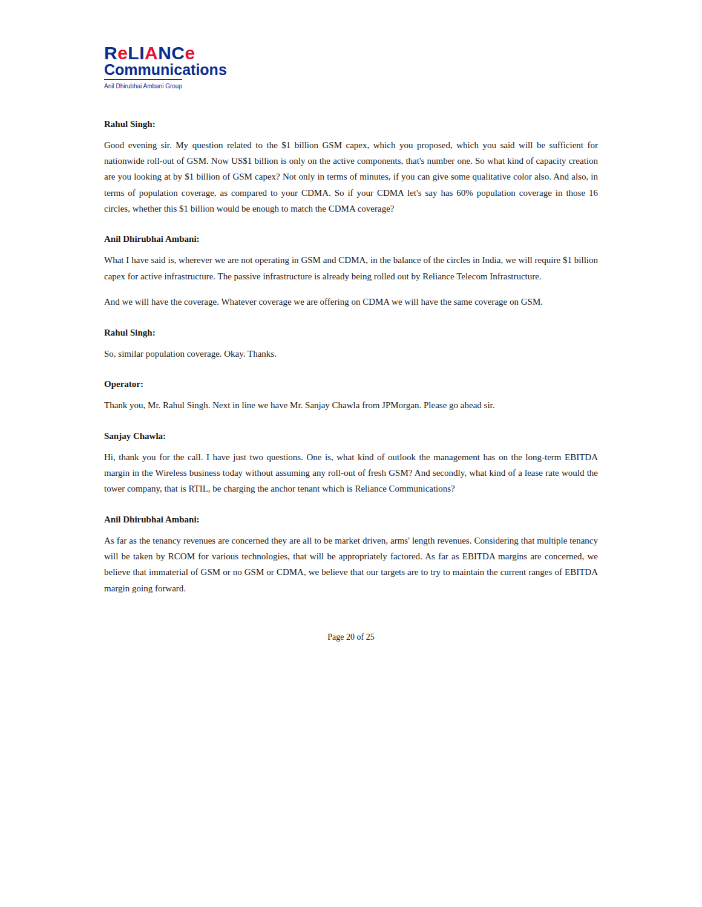Re LIANCe
Communications
Anil Dhirubhai Ambani Group
Rahul Singh:
Good evening sir. My question related to the $1 billion GSM capex, which you proposed, which you said will be sufficient for nationwide roll-out of GSM. Now US$1 billion is only on the active components, that's number one. So what kind of capacity creation are you looking at by $1 billion of GSM capex? Not only in terms of minutes, if you can give some qualitative color also. And also, in terms of population coverage, as compared to your CDMA. So if your CDMA let's say has 60% population coverage in those 16 circles, whether this $1 billion would be enough to match the CDMA coverage?
Anil Dhirubhai Ambani:
What I have said is, wherever we are not operating in GSM and CDMA, in the balance of the circles in India, we will require $1 billion capex for active infrastructure. The passive infrastructure is already being rolled out by Reliance Telecom Infrastructure.
And we will have the coverage. Whatever coverage we are offering on CDMA we will have the same coverage on GSM.
Rahul Singh:
So, similar population coverage. Okay. Thanks.
Operator:
Thank you, Mr. Rahul Singh. Next in line we have Mr. Sanjay Chawla from JPMorgan. Please go ahead sir.
Sanjay Chawla:
Hi, thank you for the call. I have just two questions. One is, what kind of outlook the management has on the long-term EBITDA margin in the Wireless business today without assuming any roll-out of fresh GSM? And secondly, what kind of a lease rate would the tower company, that is RTIL, be charging the anchor tenant which is Reliance Communications?
Anil Dhirubhai Ambani:
As far as the tenancy revenues are concerned they are all to be market driven, arms' length revenues. Considering that multiple tenancy will be taken by RCOM for various technologies, that will be appropriately factored. As far as EBITDA margins are concerned, we believe that immaterial of GSM or no GSM or CDMA, we believe that our targets are to try to maintain the current ranges of EBITDA margin going forward.
Page 20 of 25